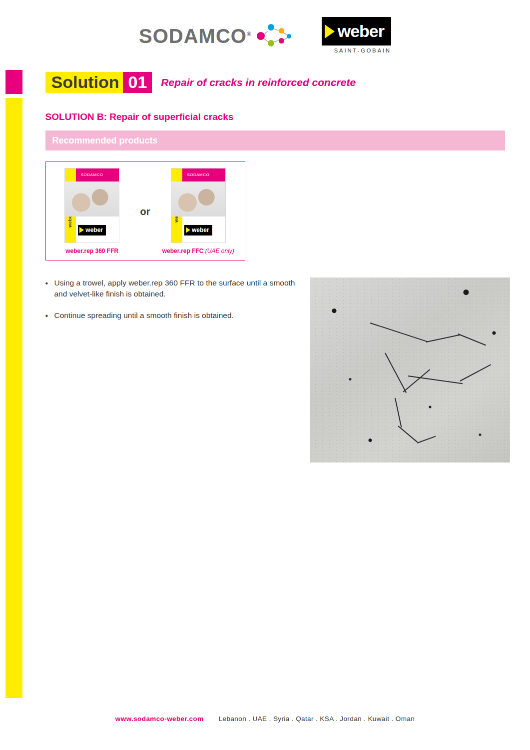SODAMCO®
weber
SAINT-GOBAIN
Solution 01
Repair of cracks in reinforced concrete
SOLUTION B: Repair of superficial cracks
Recommended products
weber.rep 360 FFR
SODAMCO
weber
weber.rep 360 FFR
or
weber.rep FFC
SODAMCO
weber
weber.rep FFC (UAE only)
Using a trowel, apply weber.rep 360 FFR to the surface until a smooth and velvet-like finish is obtained.
Continue spreading until a smooth finish is obtained.
www.sodamco-weber.com Lebanon . UAE . Syria . Qatar . KSA . Jordan . Kuwait . Oman